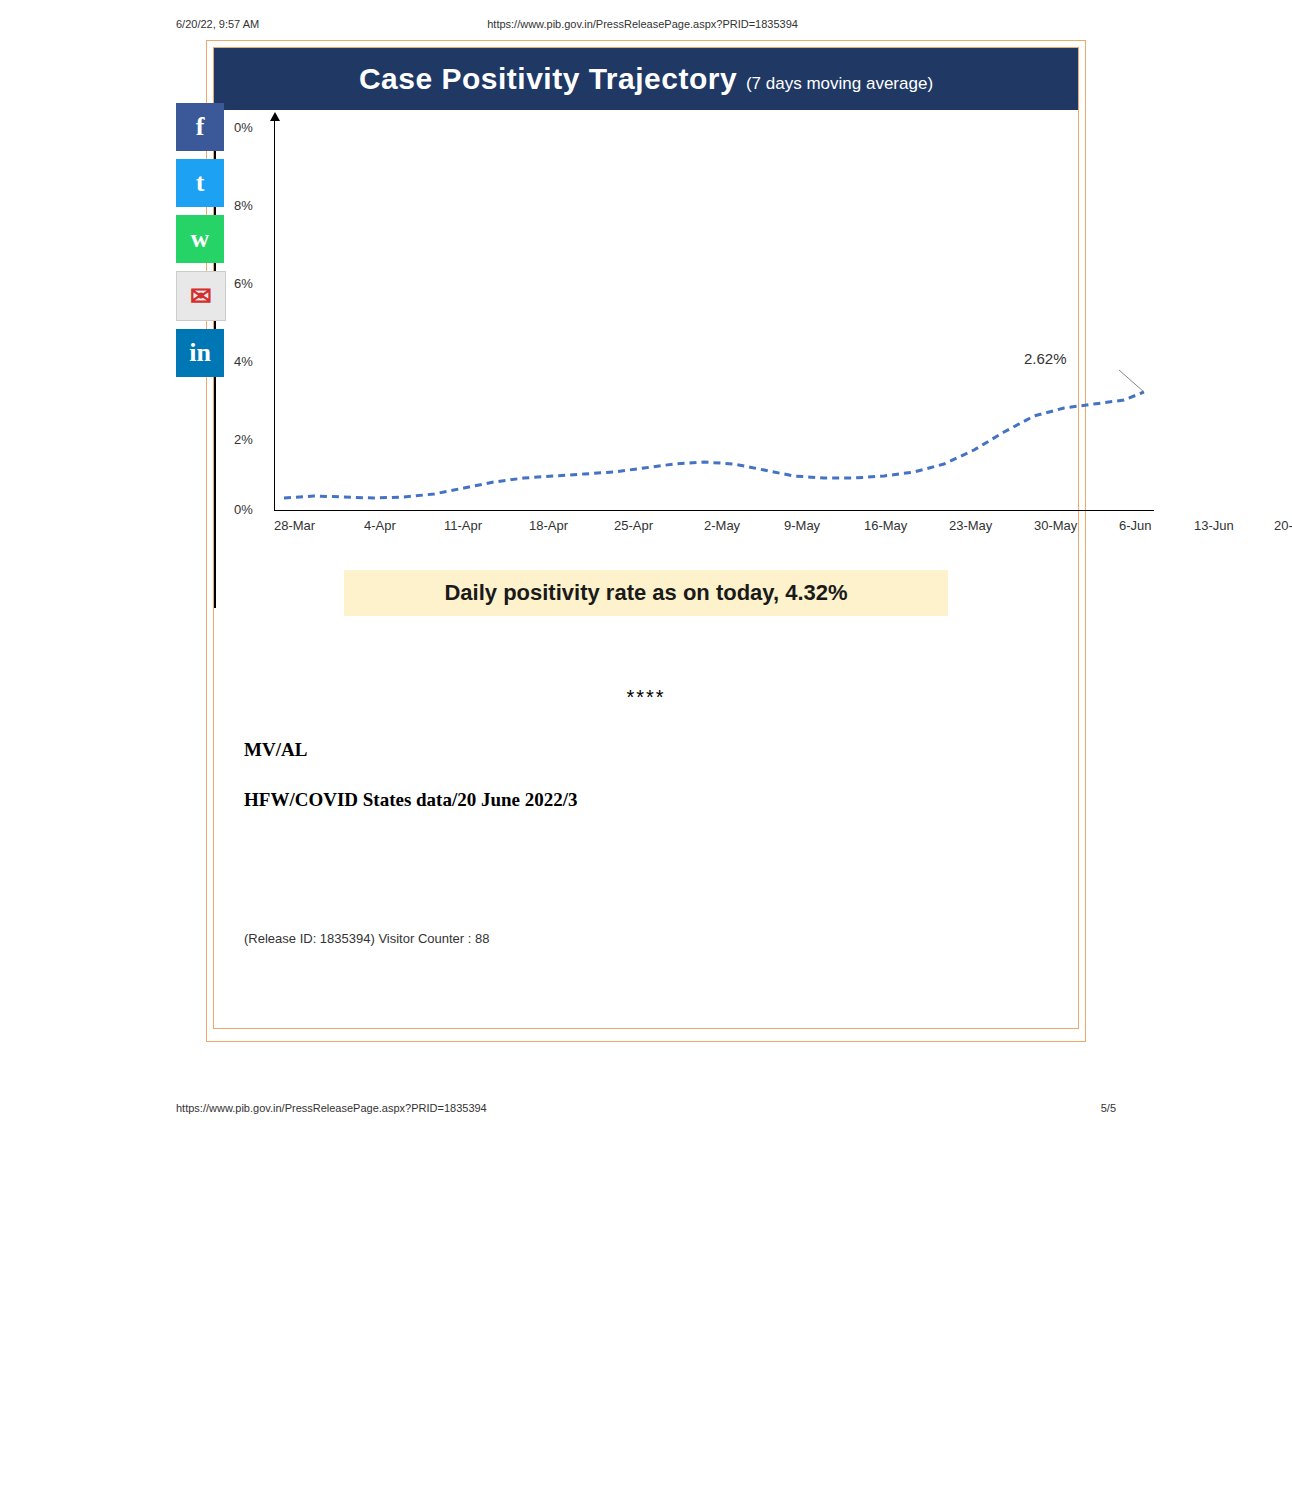6/20/22, 9:57 AM
https://www.pib.gov.in/PressReleasePage.aspx?PRID=1835394
f
t
w
✉
in
Case Positivity Trajectory (7 days moving average)
0%
8%
6%
4%
2%
0%
2.62%
28-Mar 4-Apr 11-Apr 18-Apr 25-Apr 2-May 9-May 16-May 23-May 30-May 6-Jun 13-Jun 20-Jun
Daily positivity rate as on today, 4.32%
****
MV/AL
HFW/COVID States data/20 June 2022/3
(Release ID: 1835394) Visitor Counter : 88
https://www.pib.gov.in/PressReleasePage.aspx?PRID=1835394
5/5